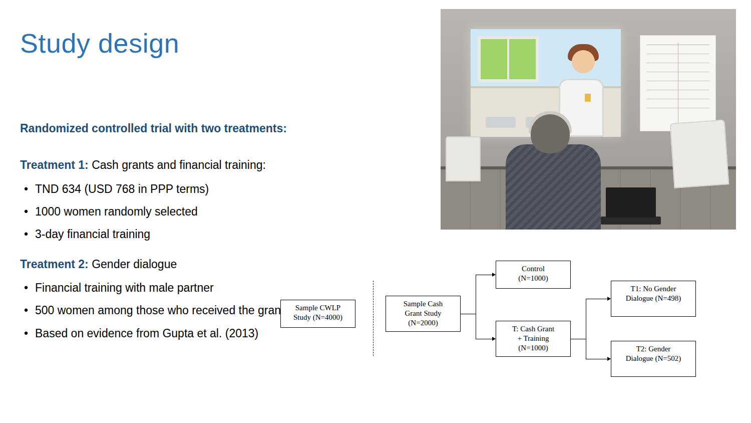Study design
Randomized controlled trial with two treatments:
Treatment 1: Cash grants and financial training:
TND 634 (USD 768 in PPP terms)
1000 women randomly selected
3-day financial training
Treatment 2: Gender dialogue
Financial training with male partner
500 women among those who received the grants
Based on evidence from Gupta et al. (2013)
Sample CWLP
Study (N=4000)
Sample Cash
Grant Study
(N=2000)
Control
(N=1000)
T: Cash Grant
+ Training
(N=1000)
T1: No Gender
Dialogue (N=498)
T2: Gender
Dialogue (N=502)